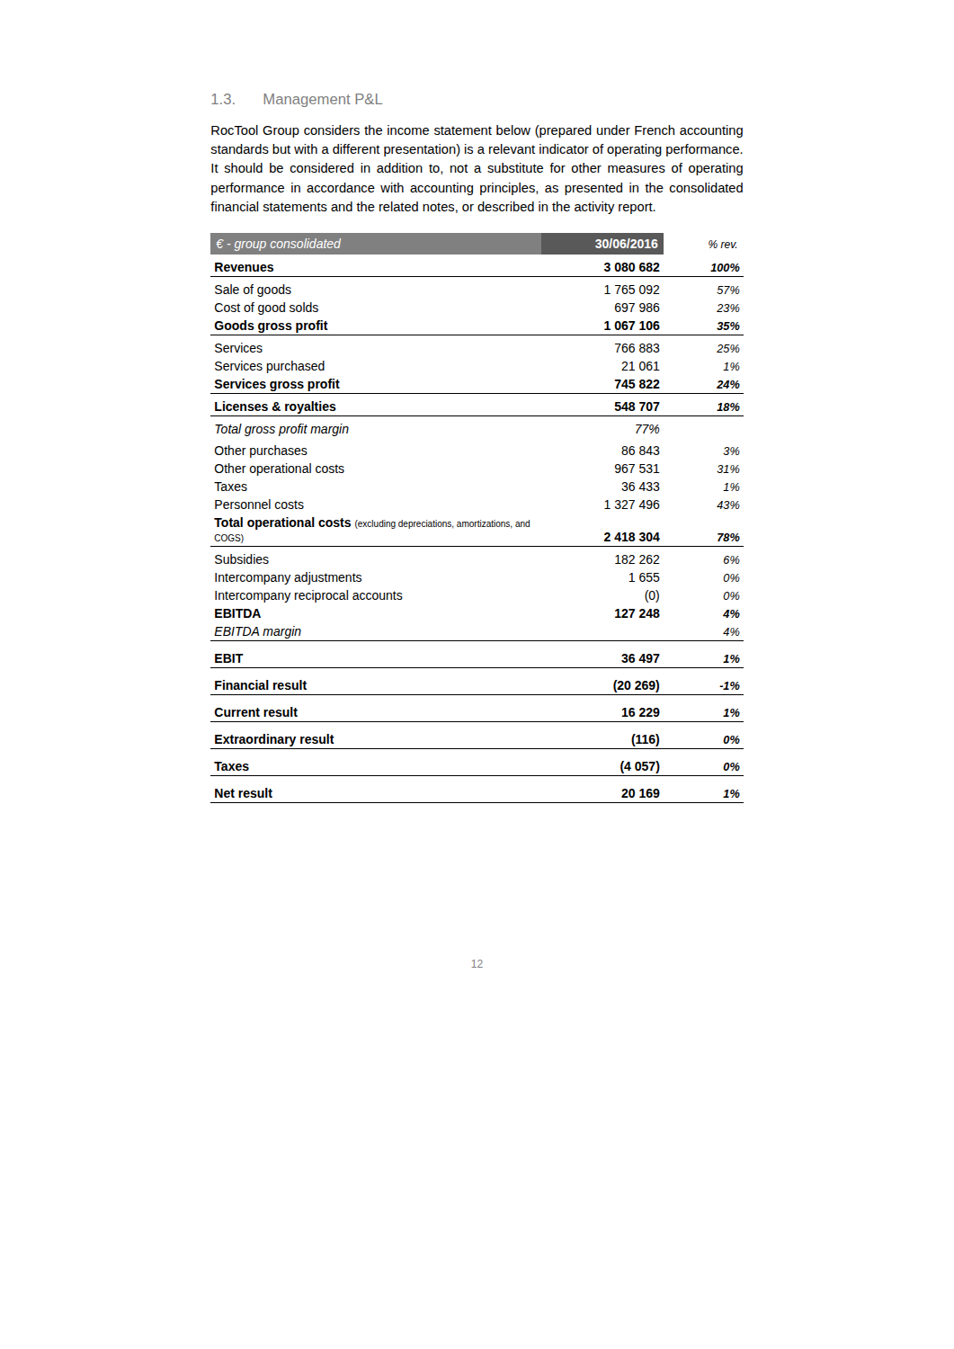1.3. Management P&L
RocTool Group considers the income statement below (prepared under French accounting standards but with a different presentation) is a relevant indicator of operating performance. It should be considered in addition to, not a substitute for other measures of operating performance in accordance with accounting principles, as presented in the consolidated financial statements and the related notes, or described in the activity report.
| € - group consolidated | 30/06/2016 | % rev. |
| Revenues | 3 080 682 | 100% |
| Sale of goods | 1 765 092 | 57% |
| Cost of good solds | 697 986 | 23% |
| Goods gross profit | 1 067 106 | 35% |
| Services | 766 883 | 25% |
| Services purchased | 21 061 | 1% |
| Services gross profit | 745 822 | 24% |
| Licenses & royalties | 548 707 | 18% |
| Total gross profit margin | 77% | |
| Other purchases | 86 843 | 3% |
| Other operational costs | 967 531 | 31% |
| Taxes | 36 433 | 1% |
| Personnel costs | 1 327 496 | 43% |
| Total operational costs (excluding depreciations, amortizations, and COGS) | 2 418 304 | 78% |
| Subsidies | 182 262 | 6% |
| Intercompany adjustments | 1 655 | 0% |
| Intercompany reciprocal accounts | (0) | 0% |
| EBITDA | 127 248 | 4% |
| EBITDA margin | | 4% |
| EBIT | 36 497 | 1% |
| Financial result | (20 269) | -1% |
| Current result | 16 229 | 1% |
| Extraordinary result | (116) | 0% |
| Taxes | (4 057) | 0% |
| Net result | 20 169 | 1% |
12